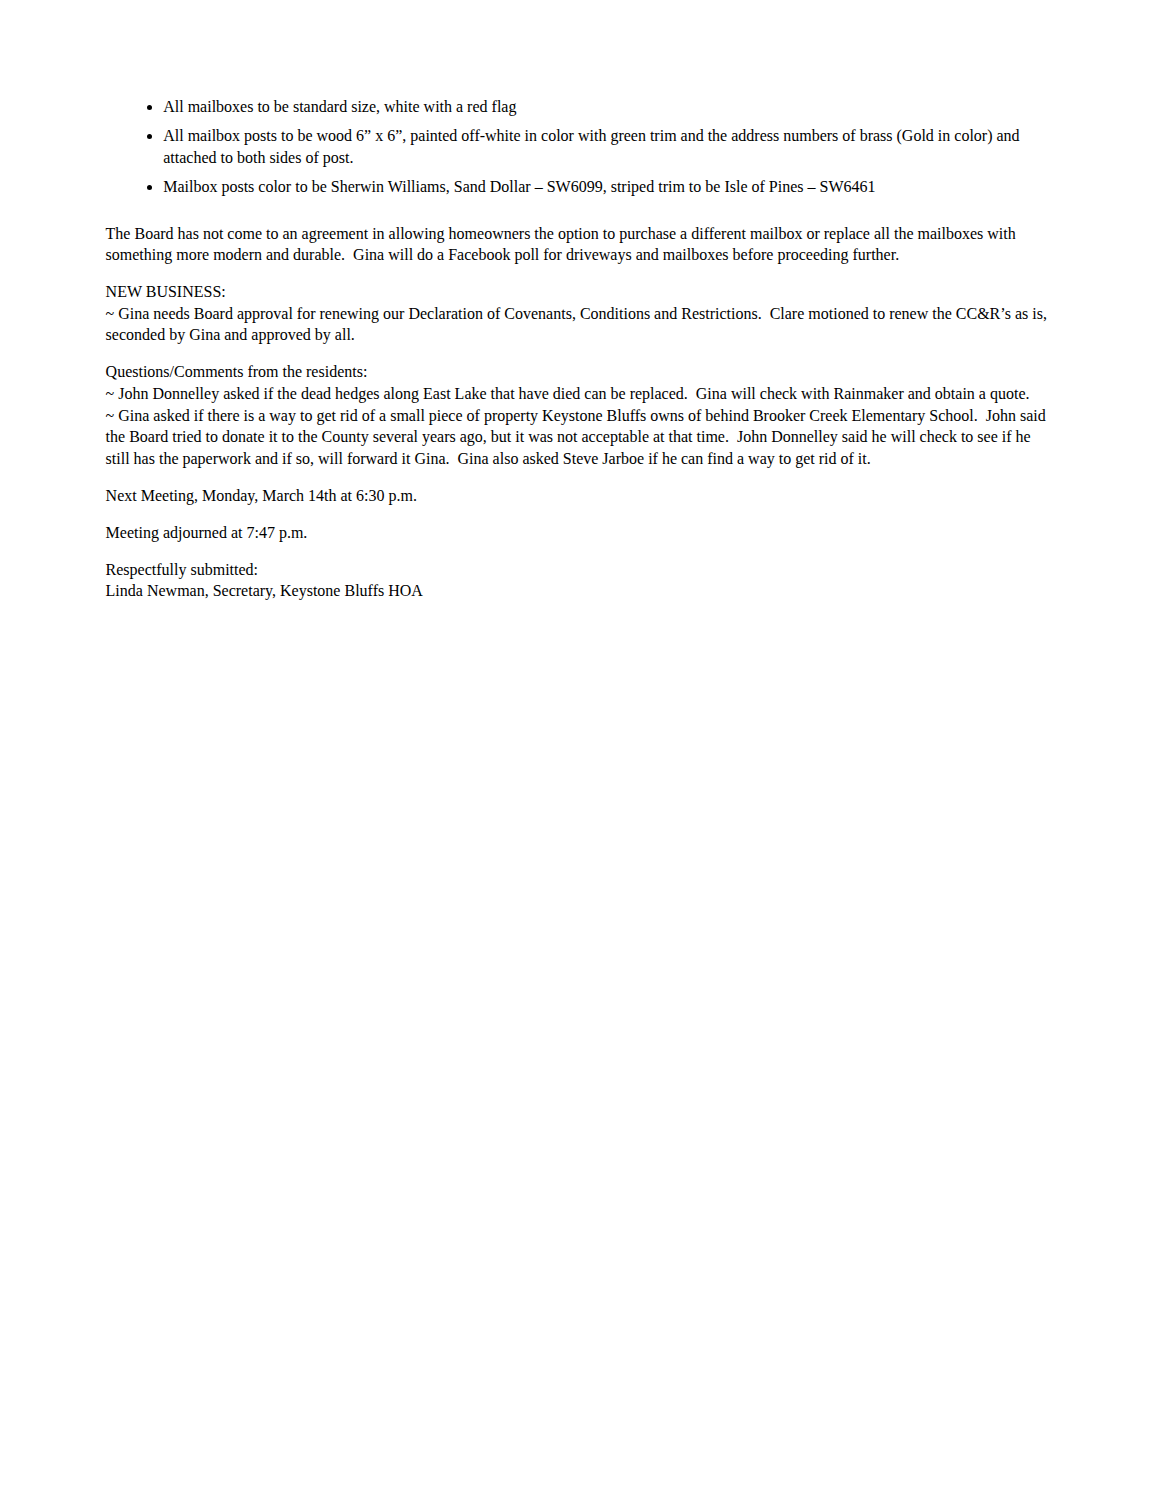All mailboxes to be standard size, white with a red flag
All mailbox posts to be wood 6” x 6”, painted off-white in color with green trim and the address numbers of brass (Gold in color) and attached to both sides of post.
Mailbox posts color to be Sherwin Williams, Sand Dollar – SW6099, striped trim to be Isle of Pines – SW6461
The Board has not come to an agreement in allowing homeowners the option to purchase a different mailbox or replace all the mailboxes with something more modern and durable. Gina will do a Facebook poll for driveways and mailboxes before proceeding further.
NEW BUSINESS:
~ Gina needs Board approval for renewing our Declaration of Covenants, Conditions and Restrictions. Clare motioned to renew the CC&R’s as is, seconded by Gina and approved by all.
Questions/Comments from the residents:
~ John Donnelley asked if the dead hedges along East Lake that have died can be replaced. Gina will check with Rainmaker and obtain a quote.
~ Gina asked if there is a way to get rid of a small piece of property Keystone Bluffs owns of behind Brooker Creek Elementary School. John said the Board tried to donate it to the County several years ago, but it was not acceptable at that time. John Donnelley said he will check to see if he still has the paperwork and if so, will forward it Gina. Gina also asked Steve Jarboe if he can find a way to get rid of it.
Next Meeting, Monday, March 14th at 6:30 p.m.
Meeting adjourned at 7:47 p.m.
Respectfully submitted:
Linda Newman, Secretary, Keystone Bluffs HOA